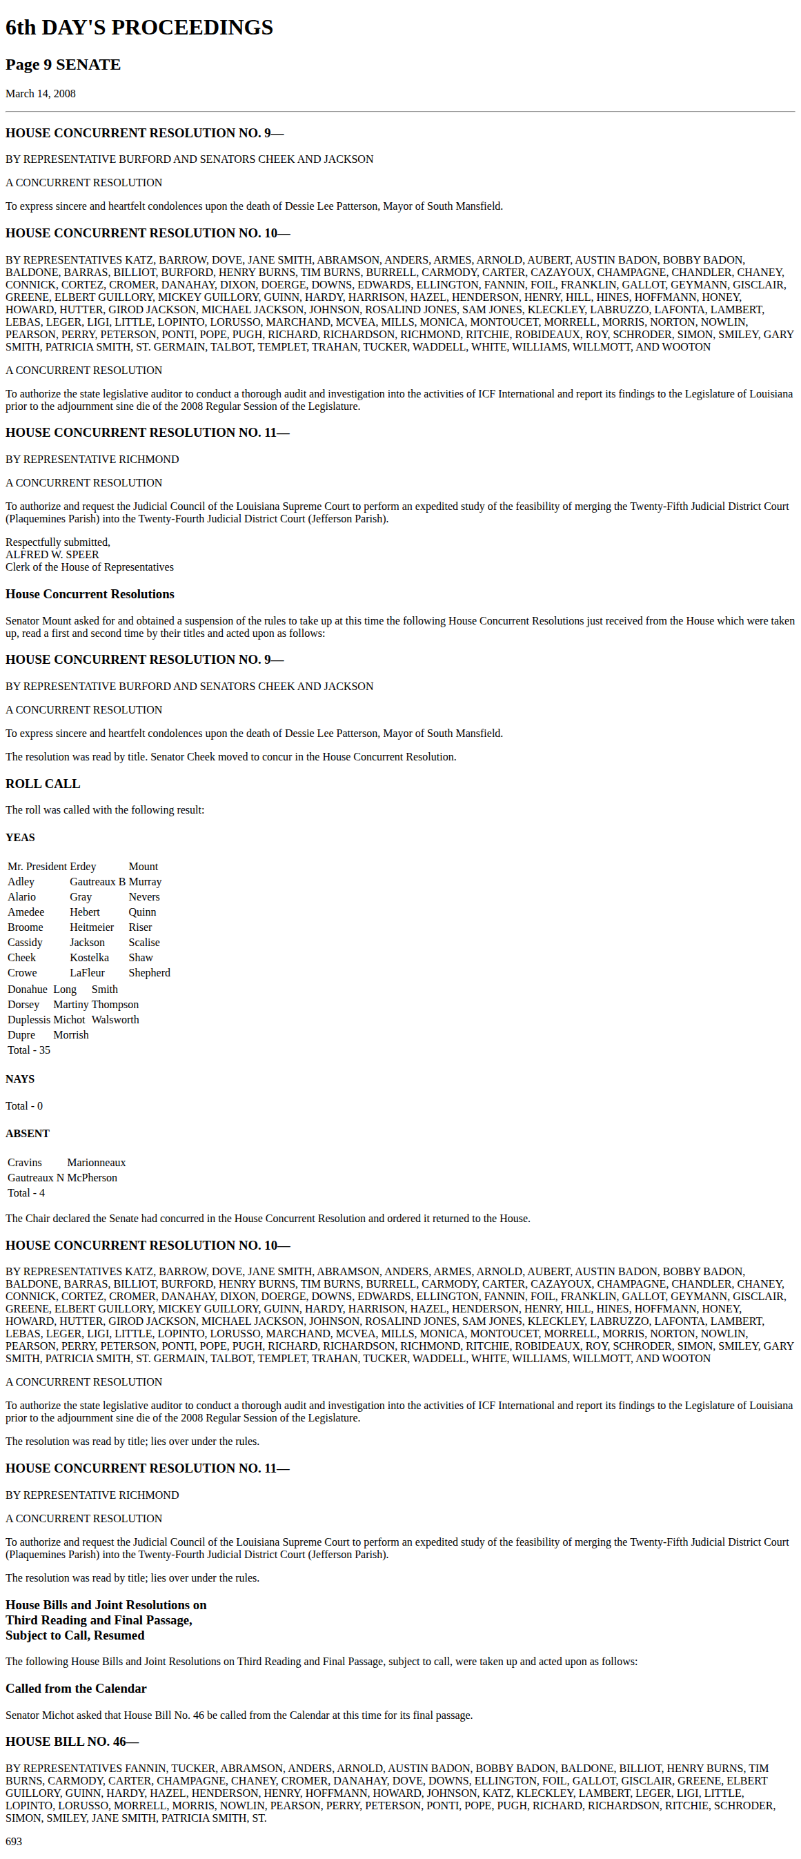6th DAY'S PROCEEDINGS
Page 9 SENATE
March 14, 2008
HOUSE CONCURRENT RESOLUTION NO. 9—
BY REPRESENTATIVE BURFORD AND SENATORS CHEEK AND JACKSON
A CONCURRENT RESOLUTION
To express sincere and heartfelt condolences upon the death of Dessie Lee Patterson, Mayor of South Mansfield.
HOUSE CONCURRENT RESOLUTION NO. 10—
BY REPRESENTATIVES KATZ, BARROW, DOVE, JANE SMITH, ABRAMSON, ANDERS, ARMES, ARNOLD, AUBERT, AUSTIN BADON, BOBBY BADON, BALDONE, BARRAS, BILLIOT, BURFORD, HENRY BURNS, TIM BURNS, BURRELL, CARMODY, CARTER, CAZAYOUX, CHAMPAGNE, CHANDLER, CHANEY, CONNICK, CORTEZ, CROMER, DANAHAY, DIXON, DOERGE, DOWNS, EDWARDS, ELLINGTON, FANNIN, FOIL, FRANKLIN, GALLOT, GEYMANN, GISCLAIR, GREENE, ELBERT GUILLORY, MICKEY GUILLORY, GUINN, HARDY, HARRISON, HAZEL, HENDERSON, HENRY, HILL, HINES, HOFFMANN, HONEY, HOWARD, HUTTER, GIROD JACKSON, MICHAEL JACKSON, JOHNSON, ROSALIND JONES, SAM JONES, KLECKLEY, LABRUZZO, LAFONTA, LAMBERT, LEBAS, LEGER, LIGI, LITTLE, LOPINTO, LORUSSO, MARCHAND, MCVEA, MILLS, MONICA, MONTOUCET, MORRELL, MORRIS, NORTON, NOWLIN, PEARSON, PERRY, PETERSON, PONTI, POPE, PUGH, RICHARD, RICHARDSON, RICHMOND, RITCHIE, ROBIDEAUX, ROY, SCHRODER, SIMON, SMILEY, GARY SMITH, PATRICIA SMITH, ST. GERMAIN, TALBOT, TEMPLET, TRAHAN, TUCKER, WADDELL, WHITE, WILLIAMS, WILLMOTT, AND WOOTON
A CONCURRENT RESOLUTION
To authorize the state legislative auditor to conduct a thorough audit and investigation into the activities of ICF International and report its findings to the Legislature of Louisiana prior to the adjournment sine die of the 2008 Regular Session of the Legislature.
HOUSE CONCURRENT RESOLUTION NO. 11—
BY REPRESENTATIVE RICHMOND
A CONCURRENT RESOLUTION
To authorize and request the Judicial Council of the Louisiana Supreme Court to perform an expedited study of the feasibility of merging the Twenty-Fifth Judicial District Court (Plaquemines Parish) into the Twenty-Fourth Judicial District Court (Jefferson Parish).
Respectfully submitted,
ALFRED W. SPEER
Clerk of the House of Representatives
House Concurrent Resolutions
Senator Mount asked for and obtained a suspension of the rules to take up at this time the following House Concurrent Resolutions just received from the House which were taken up, read a first and second time by their titles and acted upon as follows:
HOUSE CONCURRENT RESOLUTION NO. 9—
BY REPRESENTATIVE BURFORD AND SENATORS CHEEK AND JACKSON
A CONCURRENT RESOLUTION
To express sincere and heartfelt condolences upon the death of Dessie Lee Patterson, Mayor of South Mansfield.
The resolution was read by title. Senator Cheek moved to concur in the House Concurrent Resolution.
ROLL CALL
The roll was called with the following result:
YEAS
| Mr. President | Erdey | Mount |
| Adley | Gautreaux B | Murray |
| Alario | Gray | Nevers |
| Amedee | Hebert | Quinn |
| Broome | Heitmeier | Riser |
| Cassidy | Jackson | Scalise |
| Cheek | Kostelka | Shaw |
| Crowe | LaFleur | Shepherd |
| Donahue | Long | Smith |
| Dorsey | Martiny | Thompson |
| Duplessis | Michot | Walsworth |
| Dupre | Morrish | |
| Total - 35 | | |
NAYS
Total - 0
ABSENT
| Cravins | Marionneaux |
| Gautreaux N | McPherson |
| Total - 4 | |
The Chair declared the Senate had concurred in the House Concurrent Resolution and ordered it returned to the House.
HOUSE CONCURRENT RESOLUTION NO. 10—
BY REPRESENTATIVES KATZ, BARROW, DOVE, JANE SMITH, ABRAMSON, ANDERS, ARMES, ARNOLD, AUBERT, AUSTIN BADON, BOBBY BADON, BALDONE, BARRAS, BILLIOT, BURFORD, HENRY BURNS, TIM BURNS, BURRELL, CARMODY, CARTER, CAZAYOUX, CHAMPAGNE, CHANDLER, CHANEY, CONNICK, CORTEZ, CROMER, DANAHAY, DIXON, DOERGE, DOWNS, EDWARDS, ELLINGTON, FANNIN, FOIL, FRANKLIN, GALLOT, GEYMANN, GISCLAIR, GREENE, ELBERT GUILLORY, MICKEY GUILLORY, GUINN, HARDY, HARRISON, HAZEL, HENDERSON, HENRY, HILL, HINES, HOFFMANN, HONEY, HOWARD, HUTTER, GIROD JACKSON, MICHAEL JACKSON, JOHNSON, ROSALIND JONES, SAM JONES, KLECKLEY, LABRUZZO, LAFONTA, LAMBERT, LEBAS, LEGER, LIGI, LITTLE, LOPINTO, LORUSSO, MARCHAND, MCVEA, MILLS, MONICA, MONTOUCET, MORRELL, MORRIS, NORTON, NOWLIN, PEARSON, PERRY, PETERSON, PONTI, POPE, PUGH, RICHARD, RICHARDSON, RICHMOND, RITCHIE, ROBIDEAUX, ROY, SCHRODER, SIMON, SMILEY, GARY SMITH, PATRICIA SMITH, ST. GERMAIN, TALBOT, TEMPLET, TRAHAN, TUCKER, WADDELL, WHITE, WILLIAMS, WILLMOTT, AND WOOTON
A CONCURRENT RESOLUTION
To authorize the state legislative auditor to conduct a thorough audit and investigation into the activities of ICF International and report its findings to the Legislature of Louisiana prior to the adjournment sine die of the 2008 Regular Session of the Legislature.
The resolution was read by title; lies over under the rules.
HOUSE CONCURRENT RESOLUTION NO. 11—
BY REPRESENTATIVE RICHMOND
A CONCURRENT RESOLUTION
To authorize and request the Judicial Council of the Louisiana Supreme Court to perform an expedited study of the feasibility of merging the Twenty-Fifth Judicial District Court (Plaquemines Parish) into the Twenty-Fourth Judicial District Court (Jefferson Parish).
The resolution was read by title; lies over under the rules.
House Bills and Joint Resolutions on
Third Reading and Final Passage,
Subject to Call, Resumed
The following House Bills and Joint Resolutions on Third Reading and Final Passage, subject to call, were taken up and acted upon as follows:
Called from the Calendar
Senator Michot asked that House Bill No. 46 be called from the Calendar at this time for its final passage.
HOUSE BILL NO. 46—
BY REPRESENTATIVES FANNIN, TUCKER, ABRAMSON, ANDERS, ARNOLD, AUSTIN BADON, BOBBY BADON, BALDONE, BILLIOT, HENRY BURNS, TIM BURNS, CARMODY, CARTER, CHAMPAGNE, CHANEY, CROMER, DANAHAY, DOVE, DOWNS, ELLINGTON, FOIL, GALLOT, GISCLAIR, GREENE, ELBERT GUILLORY, GUINN, HARDY, HAZEL, HENDERSON, HENRY, HOFFMANN, HOWARD, JOHNSON, KATZ, KLECKLEY, LAMBERT, LEGER, LIGI, LITTLE, LOPINTO, LORUSSO, MORRELL, MORRIS, NOWLIN, PEARSON, PERRY, PETERSON, PONTI, POPE, PUGH, RICHARD, RICHARDSON, RITCHIE, SCHRODER, SIMON, SMILEY, JANE SMITH, PATRICIA SMITH, ST.
693